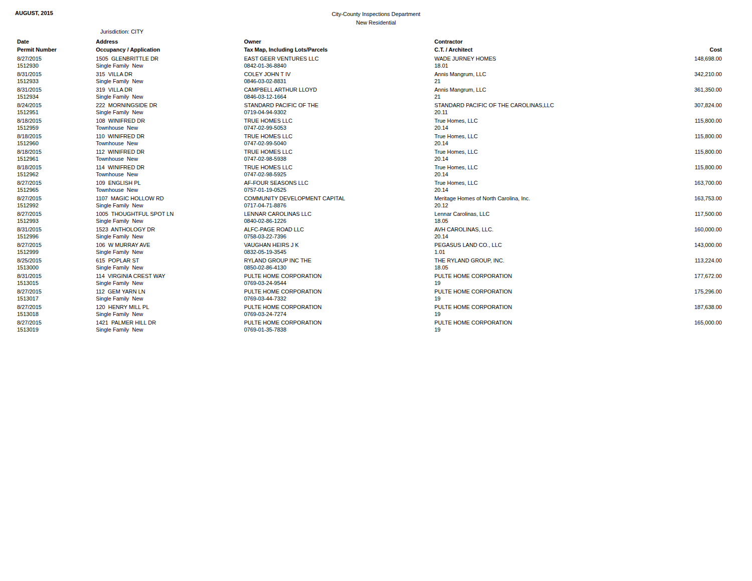AUGUST, 2015
City-County Inspections Department
New Residential
Jurisdiction: CITY
| Date | Address | Owner | Contractor | |
| --- | --- | --- | --- | --- |
| Permit Number | Occupancy / Application | Tax Map, Including Lots/Parcels | C.T. / Architect | Cost |
| 8/27/2015 | 1505 GLENBRITTLE DR | EAST GEER VENTURES LLC | WADE JURNEY HOMES | 148,698.00 |
| 1512930 | Single Family New | 0842-01-36-8840 | 18.01 | |
| 8/31/2015 | 315 VILLA DR | COLEY JOHN T IV | Annis Mangrum, LLC | 342,210.00 |
| 1512933 | Single Family New | 0846-03-02-8831 | 21 | |
| 8/31/2015 | 319 VILLA DR | CAMPBELL ARTHUR LLOYD | Annis Mangrum, LLC | 361,350.00 |
| 1512934 | Single Family New | 0846-03-12-1664 | 21 | |
| 8/24/2015 | 222 MORNINGSIDE DR | STANDARD PACIFIC OF THE | STANDARD PACIFIC OF THE CAROLINAS,LLC | 307,824.00 |
| 1512951 | Single Family New | 0719-04-94-9302 | 20.11 | |
| 8/18/2015 | 108 WINIFRED DR | TRUE HOMES LLC | True Homes, LLC | 115,800.00 |
| 1512959 | Townhouse New | 0747-02-99-5053 | 20.14 | |
| 8/18/2015 | 110 WINIFRED DR | TRUE HOMES LLC | True Homes, LLC | 115,800.00 |
| 1512960 | Townhouse New | 0747-02-99-5040 | 20.14 | |
| 8/18/2015 | 112 WINIFRED DR | TRUE HOMES LLC | True Homes, LLC | 115,800.00 |
| 1512961 | Townhouse New | 0747-02-98-5938 | 20.14 | |
| 8/18/2015 | 114 WINIFRED DR | TRUE HOMES LLC | True Homes, LLC | 115,800.00 |
| 1512962 | Townhouse New | 0747-02-98-5925 | 20.14 | |
| 8/27/2015 | 109 ENGLISH PL | AF-FOUR SEASONS LLC | True Homes, LLC | 163,700.00 |
| 1512965 | Townhouse New | 0757-01-19-0525 | 20.14 | |
| 8/27/2015 | 1107 MAGIC HOLLOW RD | COMMUNITY DEVELOPMENT CAPITAL | Meritage Homes of North Carolina, Inc. | 163,753.00 |
| 1512992 | Single Family New | 0717-04-71-8876 | 20.12 | |
| 8/27/2015 | 1005 THOUGHTFUL SPOT LN | LENNAR CAROLINAS LLC | Lennar Carolinas, LLC | 117,500.00 |
| 1512993 | Single Family New | 0840-02-86-1226 | 18.05 | |
| 8/31/2015 | 1523 ANTHOLOGY DR | ALFC-PAGE ROAD LLC | AVH CAROLINAS, LLC. | 160,000.00 |
| 1512996 | Single Family New | 0758-03-22-7396 | 20.14 | |
| 8/27/2015 | 106 W MURRAY AVE | VAUGHAN HEIRS J K | PEGASUS LAND CO., LLC | 143,000.00 |
| 1512999 | Single Family New | 0832-05-19-3545 | 1.01 | |
| 8/25/2015 | 615 POPLAR ST | RYLAND GROUP INC THE | THE RYLAND GROUP, INC. | 113,224.00 |
| 1513000 | Single Family New | 0850-02-86-4130 | 18.05 | |
| 8/31/2015 | 114 VIRGINIA CREST WAY | PULTE HOME CORPORATION | PULTE HOME CORPORATION | 177,672.00 |
| 1513015 | Single Family New | 0769-03-24-9544 | 19 | |
| 8/27/2015 | 112 GEM YARN LN | PULTE HOME CORPORATION | PULTE HOME CORPORATION | 175,296.00 |
| 1513017 | Single Family New | 0769-03-44-7332 | 19 | |
| 8/27/2015 | 120 HENRY MILL PL | PULTE HOME CORPORATION | PULTE HOME CORPORATION | 187,638.00 |
| 1513018 | Single Family New | 0769-03-24-7274 | 19 | |
| 8/27/2015 | 1421 PALMER HILL DR | PULTE HOME CORPORATION | PULTE HOME CORPORATION | 165,000.00 |
| 1513019 | Single Family New | 0769-01-35-7838 | 19 | |